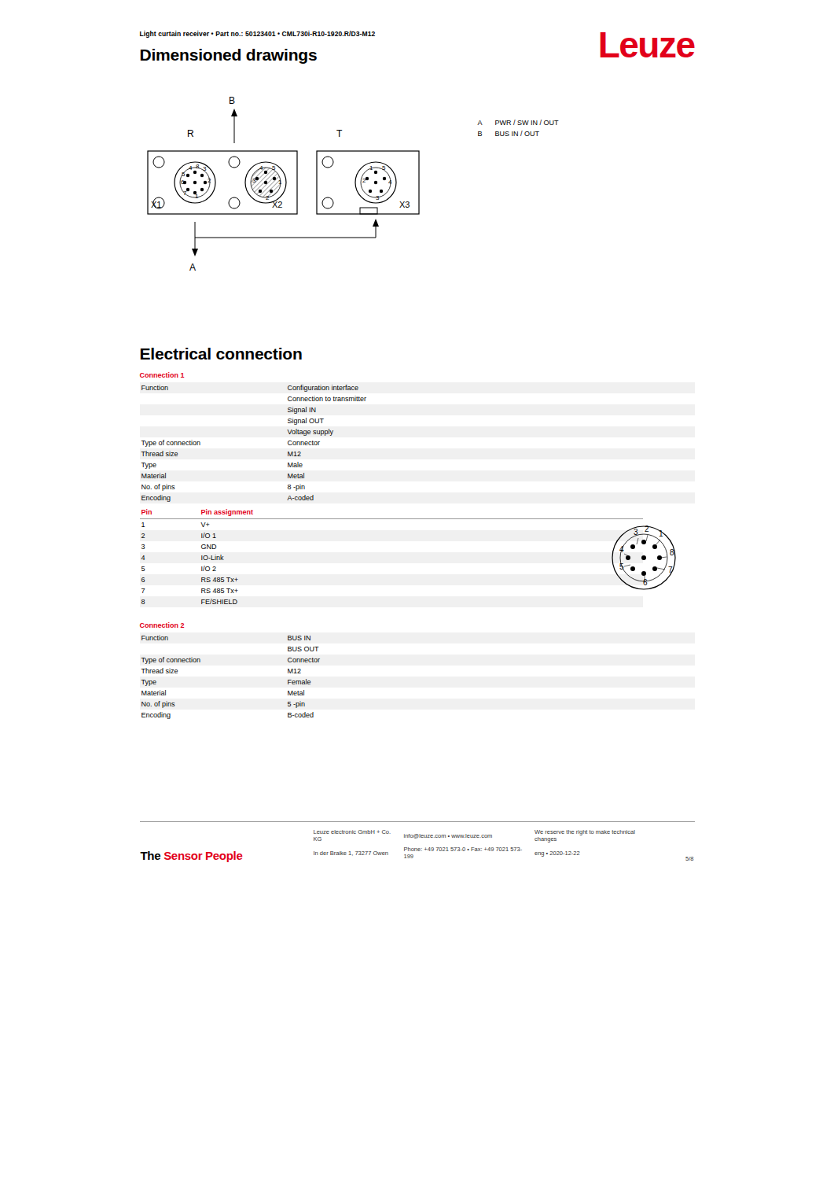Leuze
Light curtain receiver • Part no.: 50123401 • CML730i-R10-1920.R/D3-M12
Dimensioned drawings
4 8 3 5 2 6 7 1 X1 4 5 3 1 2 X2 1 5 2 4 3 X3 R T B A
APWR / SW IN / OUT
BBUS IN / OUT
Electrical connection
Connection 1
| Function | Configuration interface |
| | Connection to transmitter |
| | Signal IN |
| | Signal OUT |
| | Voltage supply |
| Type of connection | Connector |
| Thread size | M12 |
| Type | Male |
| Material | Metal |
| No. of pins | 8 -pin |
| Encoding | A-coded |
| Pin | Pin assignment |
| --- | --- |
| 1 | V+ |
| 2 | I/O 1 |
| 3 | GND |
| 4 | IO-Link |
| 5 | I/O 2 |
| 6 | RS 485 Tx+ |
| 7 | RS 485 Tx+ |
| 8 | FE/SHIELD |
3 2 1 4 8 5 7 6
Connection 2
| Function | BUS IN |
| | BUS OUT |
| Type of connection | Connector |
| Thread size | M12 |
| Type | Female |
| Material | Metal |
| No. of pins | 5 -pin |
| Encoding | B-coded |
| The Sensor People | / Leuze electronic GmbH + Co. KG / info@leuze.com • www.leuze.com / We reserve the right to make technical changes / / In der Braike 1, 73277 Owen / Phone: +49 7021 573-0 • Fax: +49 7021 573-199 / eng • 2020-12-22 / | 5/8 |